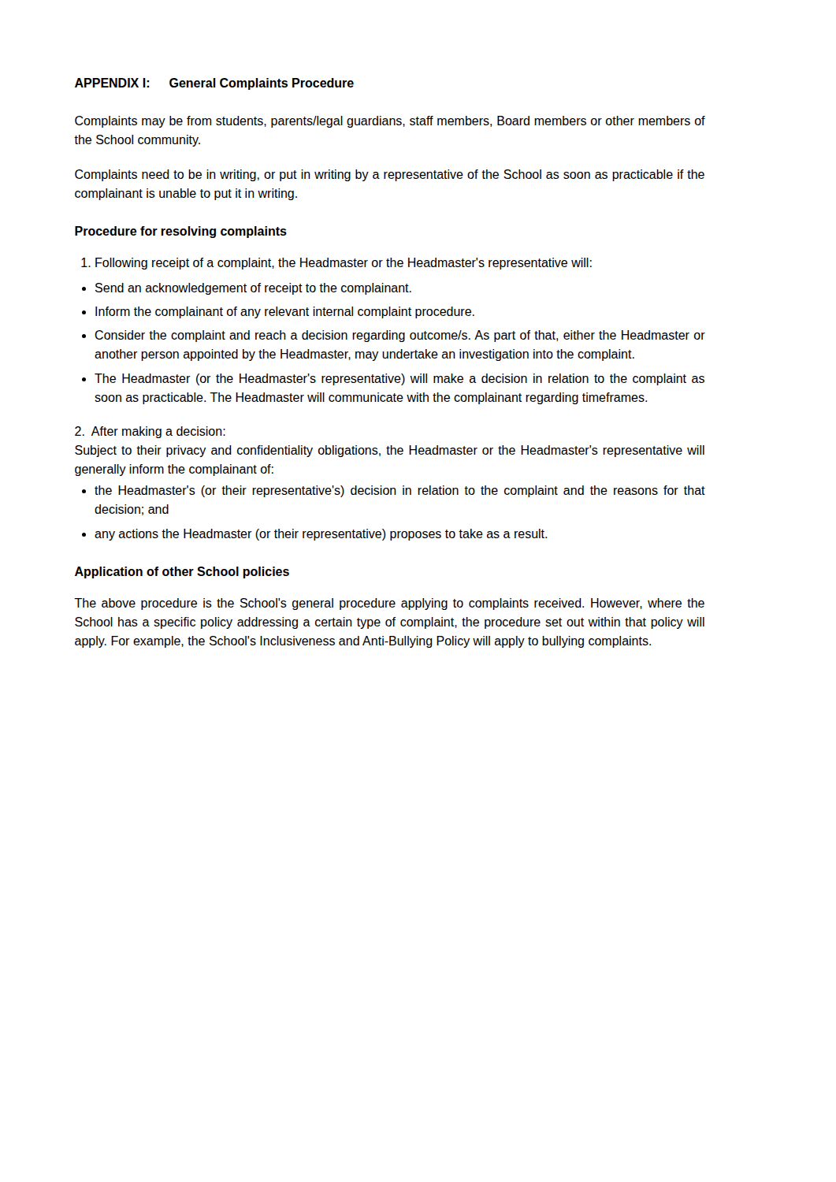APPENDIX I: General Complaints Procedure
Complaints may be from students, parents/legal guardians, staff members, Board members or other members of the School community.
Complaints need to be in writing, or put in writing by a representative of the School as soon as practicable if the complainant is unable to put it in writing.
Procedure for resolving complaints
Following receipt of a complaint, the Headmaster or the Headmaster's representative will:
Send an acknowledgement of receipt to the complainant.
Inform the complainant of any relevant internal complaint procedure.
Consider the complaint and reach a decision regarding outcome/s. As part of that, either the Headmaster or another person appointed by the Headmaster, may undertake an investigation into the complaint.
The Headmaster (or the Headmaster's representative) will make a decision in relation to the complaint as soon as practicable. The Headmaster will communicate with the complainant regarding timeframes.
2. After making a decision:
Subject to their privacy and confidentiality obligations, the Headmaster or the Headmaster's representative will generally inform the complainant of:
the Headmaster's (or their representative's) decision in relation to the complaint and the reasons for that decision; and
any actions the Headmaster (or their representative) proposes to take as a result.
Application of other School policies
The above procedure is the School's general procedure applying to complaints received. However, where the School has a specific policy addressing a certain type of complaint, the procedure set out within that policy will apply. For example, the School's Inclusiveness and Anti-Bullying Policy will apply to bullying complaints.